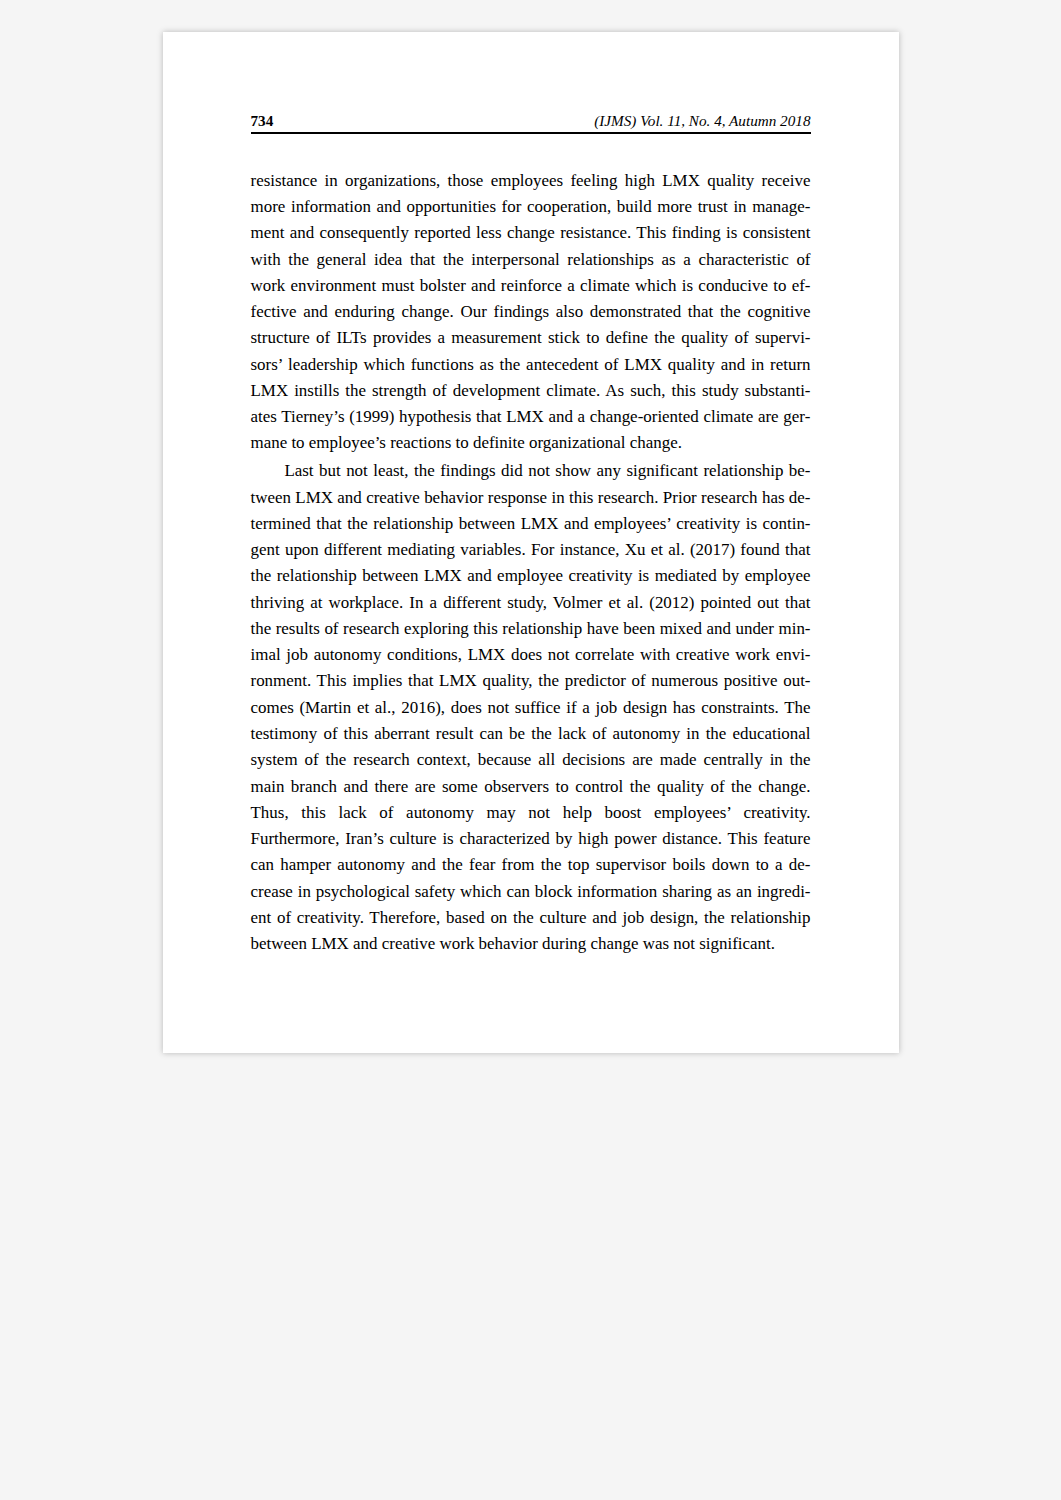734 (IJMS) Vol. 11, No. 4, Autumn 2018
resistance in organizations, those employees feeling high LMX quality receive more information and opportunities for cooperation, build more trust in management and consequently reported less change resistance. This finding is consistent with the general idea that the interpersonal relationships as a characteristic of work environment must bolster and reinforce a climate which is conducive to effective and enduring change. Our findings also demonstrated that the cognitive structure of ILTs provides a measurement stick to define the quality of supervisors’ leadership which functions as the antecedent of LMX quality and in return LMX instills the strength of development climate. As such, this study substantiates Tierney’s (1999) hypothesis that LMX and a change-oriented climate are germane to employee’s reactions to definite organizational change.
Last but not least, the findings did not show any significant relationship between LMX and creative behavior response in this research. Prior research has determined that the relationship between LMX and employees’ creativity is contingent upon different mediating variables. For instance, Xu et al. (2017) found that the relationship between LMX and employee creativity is mediated by employee thriving at workplace. In a different study, Volmer et al. (2012) pointed out that the results of research exploring this relationship have been mixed and under minimal job autonomy conditions, LMX does not correlate with creative work environment. This implies that LMX quality, the predictor of numerous positive outcomes (Martin et al., 2016), does not suffice if a job design has constraints. The testimony of this aberrant result can be the lack of autonomy in the educational system of the research context, because all decisions are made centrally in the main branch and there are some observers to control the quality of the change. Thus, this lack of autonomy may not help boost employees’ creativity. Furthermore, Iran’s culture is characterized by high power distance. This feature can hamper autonomy and the fear from the top supervisor boils down to a decrease in psychological safety which can block information sharing as an ingredient of creativity. Therefore, based on the culture and job design, the relationship between LMX and creative work behavior during change was not significant.